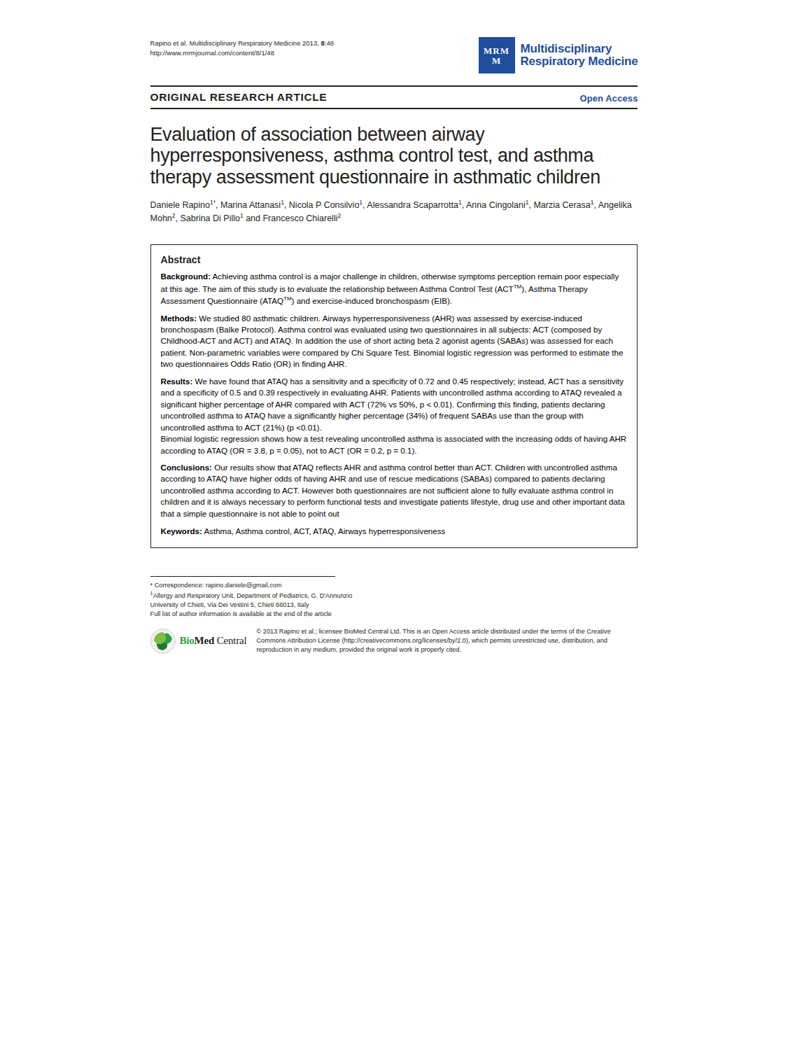Rapino et al. Multidisciplinary Respiratory Medicine 2013, 8:48
http://www.mrmjournal.com/content/8/1/48
MRM M
Multidisciplinary
Respiratory Medicine
ORIGINAL RESEARCH ARTICLE
Open Access
Evaluation of association between airway hyperresponsiveness, asthma control test, and asthma therapy assessment questionnaire in asthmatic children
Daniele Rapino1*, Marina Attanasi1, Nicola P Consilvio1, Alessandra Scaparrotta1, Anna Cingolani1, Marzia Cerasa1, Angelika Mohn2, Sabrina Di Pillo1 and Francesco Chiarelli2
Abstract
Background: Achieving asthma control is a major challenge in children, otherwise symptoms perception remain poor especially at this age. The aim of this study is to evaluate the relationship between Asthma Control Test (ACTTM), Asthma Therapy Assessment Questionnaire (ATAQTM) and exercise-induced bronchospasm (EIB).
Methods: We studied 80 asthmatic children. Airways hyperresponsiveness (AHR) was assessed by exercise-induced bronchospasm (Balke Protocol). Asthma control was evaluated using two questionnaires in all subjects: ACT (composed by Childhood-ACT and ACT) and ATAQ. In addition the use of short acting beta 2 agonist agents (SABAs) was assessed for each patient. Non-parametric variables were compared by Chi Square Test. Binomial logistic regression was performed to estimate the two questionnaires Odds Ratio (OR) in finding AHR.
Results: We have found that ATAQ has a sensitivity and a specificity of 0.72 and 0.45 respectively; instead, ACT has a sensitivity and a specificity of 0.5 and 0.39 respectively in evaluating AHR. Patients with uncontrolled asthma according to ATAQ revealed a significant higher percentage of AHR compared with ACT (72% vs 50%, p < 0.01). Confirming this finding, patients declaring uncontrolled asthma to ATAQ have a significantly higher percentage (34%) of frequent SABAs use than the group with uncontrolled asthma to ACT (21%) (p <0.01).
Binomial logistic regression shows how a test revealing uncontrolled asthma is associated with the increasing odds of having AHR according to ATAQ (OR = 3.8, p = 0.05), not to ACT (OR = 0.2, p = 0.1).
Conclusions: Our results show that ATAQ reflects AHR and asthma control better than ACT. Children with uncontrolled asthma according to ATAQ have higher odds of having AHR and use of rescue medications (SABAs) compared to patients declaring uncontrolled asthma according to ACT. However both questionnaires are not sufficient alone to fully evaluate asthma control in children and it is always necessary to perform functional tests and investigate patients lifestyle, drug use and other important data that a simple questionnaire is not able to point out
Keywords: Asthma, Asthma control, ACT, ATAQ, Airways hyperresponsiveness
* Correspondence: rapino.daniele@gmail.com
1Allergy and Respiratory Unit, Department of Pediatrics, G. D'Annunzio
University of Chieti, Via Dei Vestini 5, Chieti 66013, Italy
Full list of author information is available at the end of the article
Bio Med Central
© 2013 Rapino et al.; licensee BioMed Central Ltd. This is an Open Access article distributed under the terms of the Creative Commons Attribution License (http://creativecommons.org/licenses/by/2.0), which permits unrestricted use, distribution, and reproduction in any medium, provided the original work is properly cited.